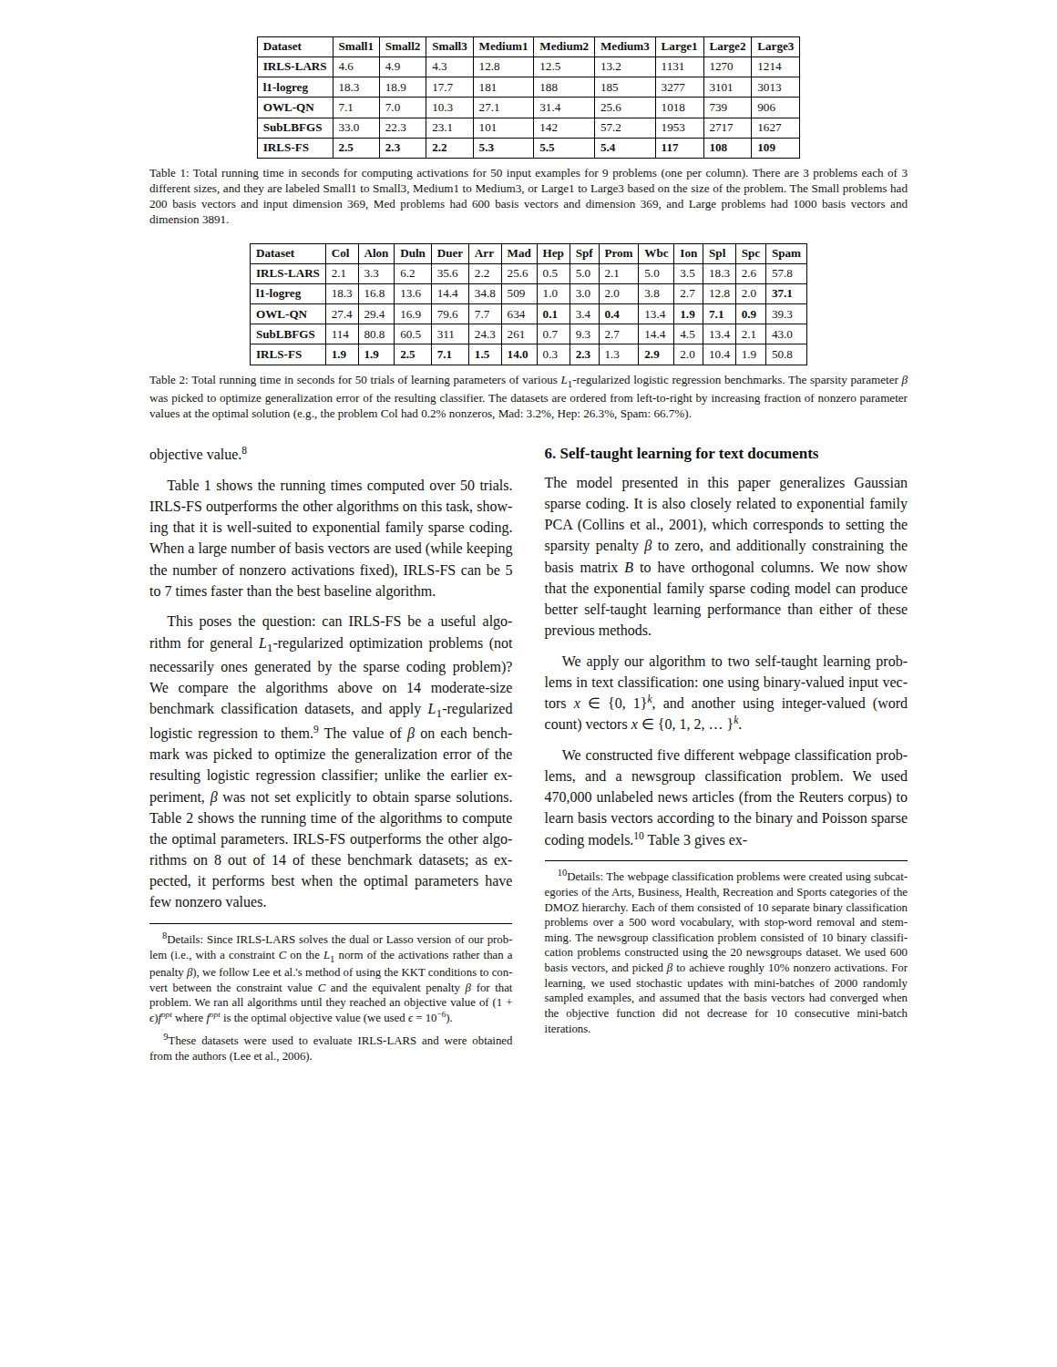| Dataset | Small1 | Small2 | Small3 | Medium1 | Medium2 | Medium3 | Large1 | Large2 | Large3 |
| --- | --- | --- | --- | --- | --- | --- | --- | --- | --- |
| IRLS-LARS | 4.6 | 4.9 | 4.3 | 12.8 | 12.5 | 13.2 | 1131 | 1270 | 1214 |
| l1-logreg | 18.3 | 18.9 | 17.7 | 181 | 188 | 185 | 3277 | 3101 | 3013 |
| OWL-QN | 7.1 | 7.0 | 10.3 | 27.1 | 31.4 | 25.6 | 1018 | 739 | 906 |
| SubLBFGS | 33.0 | 22.3 | 23.1 | 101 | 142 | 57.2 | 1953 | 2717 | 1627 |
| IRLS-FS | 2.5 | 2.3 | 2.2 | 5.3 | 5.5 | 5.4 | 117 | 108 | 109 |
Table 1: Total running time in seconds for computing activations for 50 input examples for 9 problems (one per column). There are 3 problems each of 3 different sizes, and they are labeled Small1 to Small3, Medium1 to Medium3, or Large1 to Large3 based on the size of the problem. The Small problems had 200 basis vectors and input dimension 369, Med problems had 600 basis vectors and dimension 369, and Large problems had 1000 basis vectors and dimension 3891.
| Dataset | Col | Alon | Duln | Duer | Arr | Mad | Hep | Spf | Prom | Wbc | Ion | Spl | Spc | Spam |
| --- | --- | --- | --- | --- | --- | --- | --- | --- | --- | --- | --- | --- | --- | --- |
| IRLS-LARS | 2.1 | 3.3 | 6.2 | 35.6 | 2.2 | 25.6 | 0.5 | 5.0 | 2.1 | 5.0 | 3.5 | 18.3 | 2.6 | 57.8 |
| l1-logreg | 18.3 | 16.8 | 13.6 | 14.4 | 34.8 | 509 | 1.0 | 3.0 | 2.0 | 3.8 | 2.7 | 12.8 | 2.0 | 37.1 |
| OWL-QN | 27.4 | 29.4 | 16.9 | 79.6 | 7.7 | 634 | 0.1 | 3.4 | 0.4 | 13.4 | 1.9 | 7.1 | 0.9 | 39.3 |
| SubLBFGS | 114 | 80.8 | 60.5 | 311 | 24.3 | 261 | 0.7 | 9.3 | 2.7 | 14.4 | 4.5 | 13.4 | 2.1 | 43.0 |
| IRLS-FS | 1.9 | 1.9 | 2.5 | 7.1 | 1.5 | 14.0 | 0.3 | 2.3 | 1.3 | 2.9 | 2.0 | 10.4 | 1.9 | 50.8 |
Table 2: Total running time in seconds for 50 trials of learning parameters of various L1-regularized logistic regression benchmarks. The sparsity parameter β was picked to optimize generalization error of the resulting classifier. The datasets are ordered from left-to-right by increasing fraction of nonzero parameter values at the optimal solution (e.g., the problem Col had 0.2% nonzeros, Mad: 3.2%, Hep: 26.3%, Spam: 66.7%).
objective value.8
Table 1 shows the running times computed over 50 trials. IRLS-FS outperforms the other algorithms on this task, showing that it is well-suited to exponential family sparse coding. When a large number of basis vectors are used (while keeping the number of nonzero activations fixed), IRLS-FS can be 5 to 7 times faster than the best baseline algorithm.
This poses the question: can IRLS-FS be a useful algorithm for general L1-regularized optimization problems (not necessarily ones generated by the sparse coding problem)? We compare the algorithms above on 14 moderate-size benchmark classification datasets, and apply L1-regularized logistic regression to them.9 The value of β on each benchmark was picked to optimize the generalization error of the resulting logistic regression classifier; unlike the earlier experiment, β was not set explicitly to obtain sparse solutions. Table 2 shows the running time of the algorithms to compute the optimal parameters. IRLS-FS outperforms the other algorithms on 8 out of 14 of these benchmark datasets; as expected, it performs best when the optimal parameters have few nonzero values.
8 Details: Since IRLS-LARS solves the dual or Lasso version of our problem (i.e., with a constraint C on the L1 norm of the activations rather than a penalty β), we follow Lee et al.'s method of using the KKT conditions to convert between the constraint value C and the equivalent penalty β for that problem. We ran all algorithms until they reached an objective value of (1 + ϵ)fopt where fopt is the optimal objective value (we used ϵ = 10−6).
9 These datasets were used to evaluate IRLS-LARS and were obtained from the authors (Lee et al., 2006).
6. Self-taught learning for text documents
The model presented in this paper generalizes Gaussian sparse coding. It is also closely related to exponential family PCA (Collins et al., 2001), which corresponds to setting the sparsity penalty β to zero, and additionally constraining the basis matrix B to have orthogonal columns. We now show that the exponential family sparse coding model can produce better self-taught learning performance than either of these previous methods.
We apply our algorithm to two self-taught learning problems in text classification: one using binary-valued input vectors x ∈ {0, 1}k, and another using integer-valued (word count) vectors x ∈ {0, 1, 2, … }k.
We constructed five different webpage classification problems, and a newsgroup classification problem. We used 470,000 unlabeled news articles (from the Reuters corpus) to learn basis vectors according to the binary and Poisson sparse coding models.10 Table 3 gives ex-
10 Details: The webpage classification problems were created using subcategories of the Arts, Business, Health, Recreation and Sports categories of the DMOZ hierarchy. Each of them consisted of 10 separate binary classification problems over a 500 word vocabulary, with stop-word removal and stemming. The newsgroup classification problem consisted of 10 binary classification problems constructed using the 20 newsgroups dataset. We used 600 basis vectors, and picked β to achieve roughly 10% nonzero activations. For learning, we used stochastic updates with mini-batches of 2000 randomly sampled examples, and assumed that the basis vectors had converged when the objective function did not decrease for 10 consecutive mini-batch iterations.